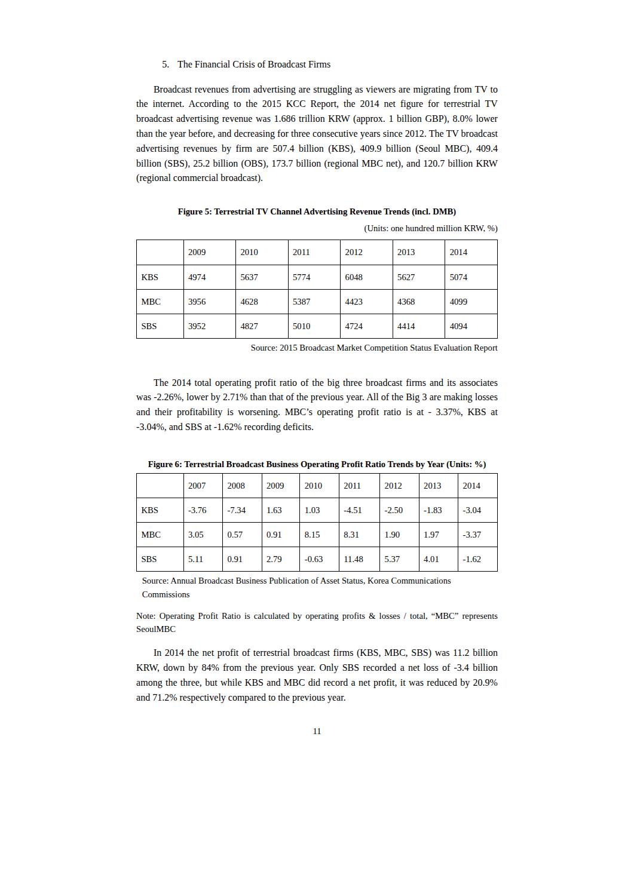5. The Financial Crisis of Broadcast Firms
Broadcast revenues from advertising are struggling as viewers are migrating from TV to the internet. According to the 2015 KCC Report, the 2014 net figure for terrestrial TV broadcast advertising revenue was 1.686 trillion KRW (approx. 1 billion GBP), 8.0% lower than the year before, and decreasing for three consecutive years since 2012. The TV broadcast advertising revenues by firm are 507.4 billion (KBS), 409.9 billion (Seoul MBC), 409.4 billion (SBS), 25.2 billion (OBS), 173.7 billion (regional MBC net), and 120.7 billion KRW (regional commercial broadcast).
Figure 5: Terrestrial TV Channel Advertising Revenue Trends (incl. DMB)
(Units: one hundred million KRW, %)
| | 2009 | 2010 | 2011 | 2012 | 2013 | 2014 |
| KBS | 4974 | 5637 | 5774 | 6048 | 5627 | 5074 |
| MBC | 3956 | 4628 | 5387 | 4423 | 4368 | 4099 |
| SBS | 3952 | 4827 | 5010 | 4724 | 4414 | 4094 |
Source: 2015 Broadcast Market Competition Status Evaluation Report
The 2014 total operating profit ratio of the big three broadcast firms and its associates was -2.26%, lower by 2.71% than that of the previous year. All of the Big 3 are making losses and their profitability is worsening. MBC’s operating profit ratio is at - 3.37%, KBS at -3.04%, and SBS at -1.62% recording deficits.
Figure 6: Terrestrial Broadcast Business Operating Profit Ratio Trends by Year (Units: %)
| | 2007 | 2008 | 2009 | 2010 | 2011 | 2012 | 2013 | 2014 |
| KBS | -3.76 | -7.34 | 1.63 | 1.03 | -4.51 | -2.50 | -1.83 | -3.04 |
| MBC | 3.05 | 0.57 | 0.91 | 8.15 | 8.31 | 1.90 | 1.97 | -3.37 |
| SBS | 5.11 | 0.91 | 2.79 | -0.63 | 11.48 | 5.37 | 4.01 | -1.62 |
Source: Annual Broadcast Business Publication of Asset Status, Korea Communications Commissions
Note: Operating Profit Ratio is calculated by operating profits & losses / total, “MBC” represents SeoulMBC
In 2014 the net profit of terrestrial broadcast firms (KBS, MBC, SBS) was 11.2 billion KRW, down by 84% from the previous year. Only SBS recorded a net loss of -3.4 billion among the three, but while KBS and MBC did record a net profit, it was reduced by 20.9% and 71.2% respectively compared to the previous year.
11